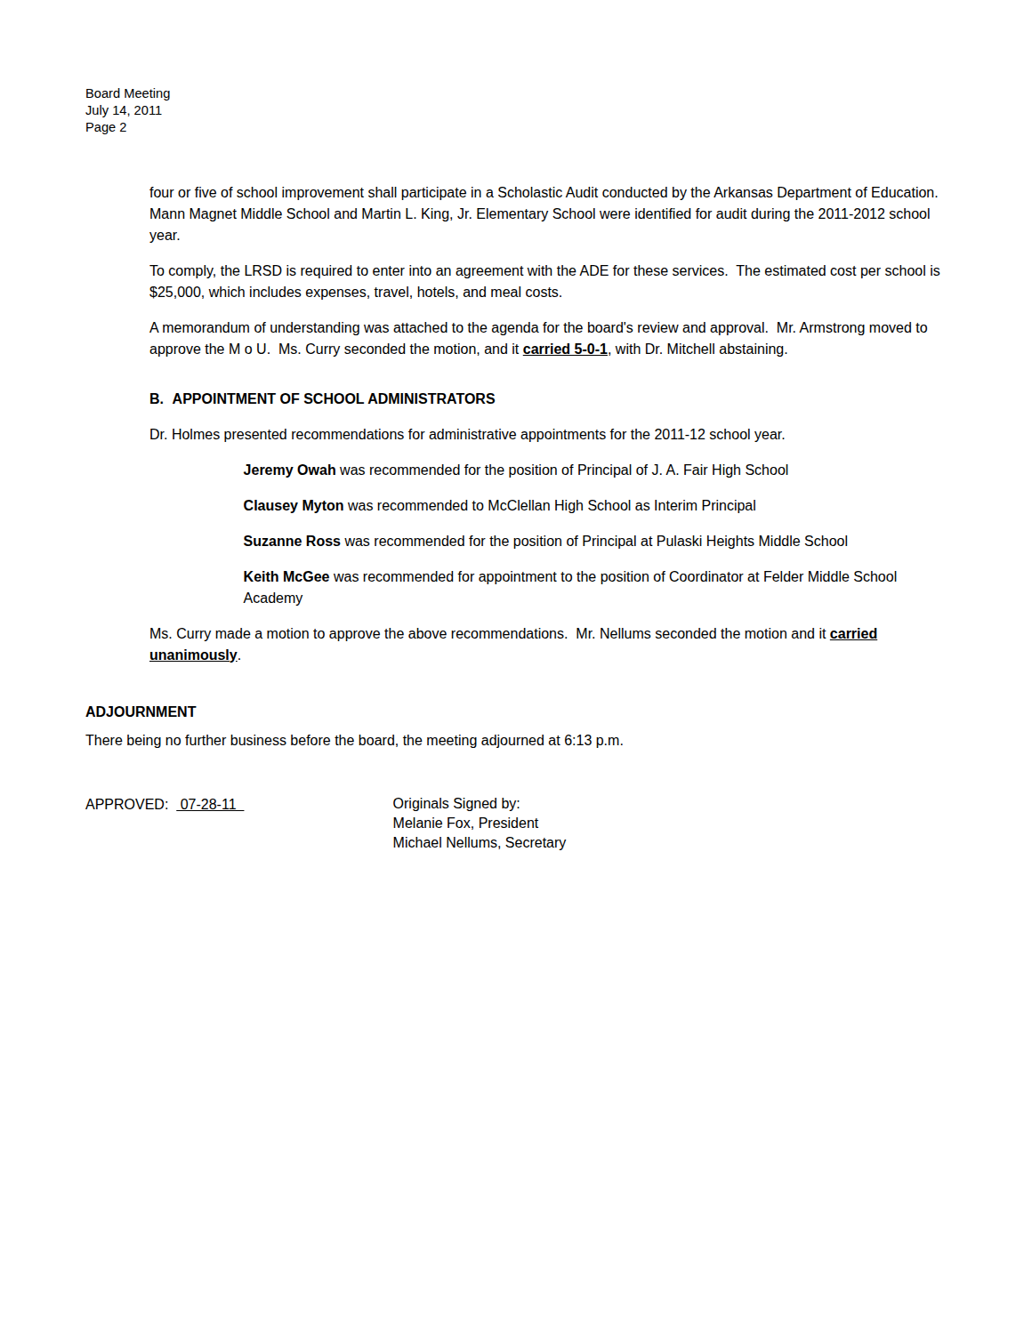Board Meeting
July 14, 2011
Page 2
four or five of school improvement shall participate in a Scholastic Audit conducted by the Arkansas Department of Education. Mann Magnet Middle School and Martin L. King, Jr. Elementary School were identified for audit during the 2011-2012 school year.
To comply, the LRSD is required to enter into an agreement with the ADE for these services. The estimated cost per school is $25,000, which includes expenses, travel, hotels, and meal costs.
A memorandum of understanding was attached to the agenda for the board's review and approval. Mr. Armstrong moved to approve the M o U. Ms. Curry seconded the motion, and it carried 5-0-1, with Dr. Mitchell abstaining.
B. APPOINTMENT OF SCHOOL ADMINISTRATORS
Dr. Holmes presented recommendations for administrative appointments for the 2011-12 school year.
Jeremy Owah was recommended for the position of Principal of J. A. Fair High School
Clausey Myton was recommended to McClellan High School as Interim Principal
Suzanne Ross was recommended for the position of Principal at Pulaski Heights Middle School
Keith McGee was recommended for appointment to the position of Coordinator at Felder Middle School Academy
Ms. Curry made a motion to approve the above recommendations. Mr. Nellums seconded the motion and it carried unanimously.
ADJOURNMENT
There being no further business before the board, the meeting adjourned at 6:13 p.m.
APPROVED: 07-28-11
Originals Signed by:
Melanie Fox, President
Michael Nellums, Secretary